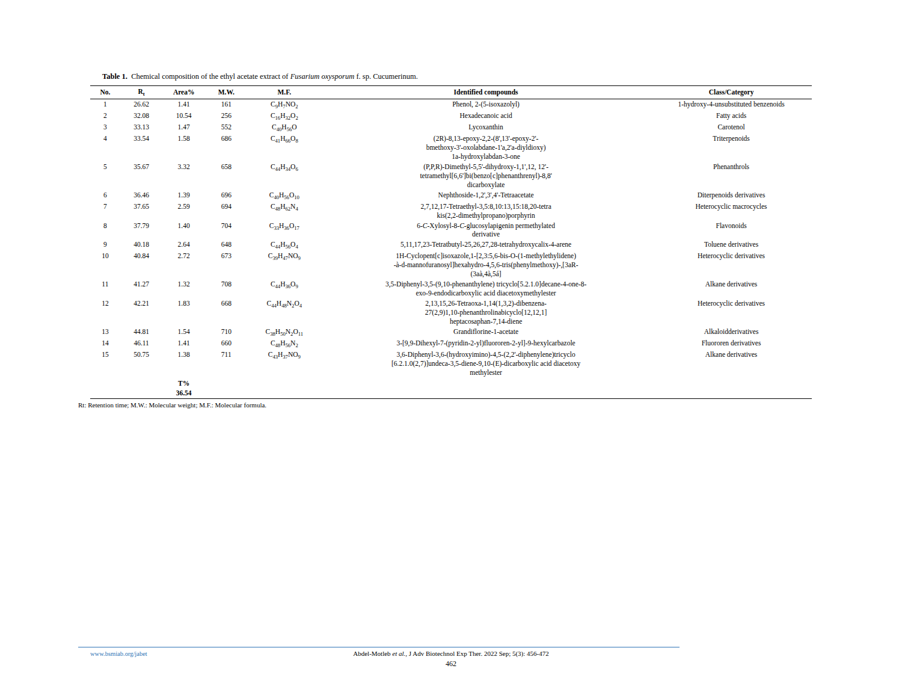Table 1. Chemical composition of the ethyl acetate extract of Fusarium oxysporum f. sp. Cucumerinum.
| No. | R t | Area% | M.W. | M.F. | Identified compounds | Class/Category |
| --- | --- | --- | --- | --- | --- | --- |
| 1 | 26.62 | 1.41 | 161 | C 9 H 7 NO 2 | Phenol, 2-(5-isoxazolyl) | 1-hydroxy-4-unsubstituted benzenoids |
| 2 | 32.08 | 10.54 | 256 | C 16 H 32 O 2 | Hexadecanoic acid | Fatty acids |
| 3 | 33.13 | 1.47 | 552 | C 40 H 56 O | Lycoxanthin | Carotenol |
| 4 | 33.54 | 1.58 | 686 | C 41 H 66 O 8 | (2R)-8,13-epoxy-2,2-(8',13'-epoxy-2'- bmethoxy-3'-oxolabdane-1'a,2'a-diyldioxy) 1a-hydroxylabdan-3-one | Triterpenoids |
| 5 | 35.67 | 3.32 | 658 | C 44 H 34 O 6 | (P,P,R)-Dimethyl-5,5'-dihydroxy-1,1',12, 12'- tetramethyl[6,6']bi(benzo[c]phenanthrenyl)-8,8' dicarboxylate | Phenanthrols |
| 6 | 36.46 | 1.39 | 696 | C 40 H 56 O 10 | Nephthoside-1,2',3',4'-Tetraacetate | Diterpenoids derivatives |
| 7 | 37.65 | 2.59 | 694 | C 48 H 62 N 4 | 2,7,12,17-Tetraethyl-3,5:8,10:13,15:18,20-tetra kis(2,2-dimethylpropano)porphyrin | Heterocyclic macrocycles |
| 8 | 37.79 | 1.40 | 704 | C 33 H 36 O 17 | 6- C -Xylosyl-8- C -glucosylapigenin permethylated derivative | Flavonoids |
| 9 | 40.18 | 2.64 | 648 | C 44 H 56 O 4 | 5,11,17,23-Tetratbutyl-25,26,27,28-tetrahydroxycalix-4-arene | Toluene derivatives |
| 10 | 40.84 | 2.72 | 673 | C 39 H 47 NO 9 | 1H-Cyclopent[c]isoxazole,1-[2,3:5,6-bis-O-(1-methylethylidene) -à-d-mannofuranosyl]hexahydro-4,5,6-tris(phenylmethoxy)-,[3aR- (3aà,4à,5á] | Heterocyclic derivatives |
| 11 | 41.27 | 1.32 | 708 | C 44 H 36 O 9 | 3,5-Diphenyl-3,5-(9,10-phenanthylene) tricyclo[5.2.1.0]decane-4-one-8- exo-9-endodicarboxylic acid diacetoxymethylester | Alkane derivatives |
| 12 | 42.21 | 1.83 | 668 | C 44 H 48 N 2 O 4 | 2,13,15,26-Tetraoxa-1,14(1,3,2)-dibenzena- 27(2,9)1,10-phenanthrolinabicyclo[12,12,1] heptacosaphan-7,14-diene | Heterocyclic derivatives |
| 13 | 44.81 | 1.54 | 710 | C 38 H 50 N 2 O 11 | Grandiflorine-1-acetate | Alkaloidderivatives |
| 14 | 46.11 | 1.41 | 660 | C 48 H 56 N 2 | 3-[9,9-Dihexyl-7-(pyridin-2-yl)fluororen-2-yl]-9-hexylcarbazole | Fluororen derivatives |
| 15 | 50.75 | 1.38 | 711 | C 43 H 37 NO 9 | 3,6-Diphenyl-3,6-(hydroxyimino)-4,5-(2,2'-diphenylene)tricyclo [6.2.1.0(2,7)]undeca-3,5-diene-9,10-(E)-dicarboxylic acid diacetoxy methylester | Alkane derivatives |
| | | T% | | | | |
| | | 36.54 | | | | |
Rt: Retention time; M.W.: Molecular weight; M.F.: Molecular formula.
www.bsmiab.org/jabet
Abdel-Motleb et al., J Adv Biotechnol Exp Ther. 2022 Sep; 5(3): 456-472
462